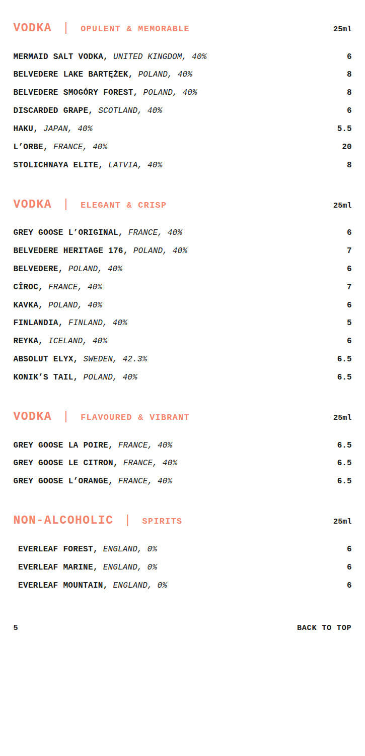VODKA | OPULENT & MEMORABLE
25ml
MERMAID SALT VODKA, UNITED KINGDOM, 40% 6
BELVEDERE LAKE BARTĘŻEK, POLAND, 40% 8
BELVEDERE SMOGÓRY FOREST, POLAND, 40% 8
DISCARDED GRAPE, SCOTLAND, 40% 6
HAKU, JAPAN, 40% 5.5
L’ORBE, FRANCE, 40% 20
STOLICHNAYA ELITE, LATVIA, 40% 8
VODKA | ELEGANT & CRISP
25ml
GREY GOOSE L’ORIGINAL, FRANCE, 40% 6
BELVEDERE HERITAGE 176, POLAND, 40% 7
BELVEDERE, POLAND, 40% 6
CÎROC, FRANCE, 40% 7
KAVKA, POLAND, 40% 6
FINLANDIA, FINLAND, 40% 5
REYKA, ICELAND, 40% 6
ABSOLUT ELYX, SWEDEN, 42.3% 6.5
KONIK’S TAIL, POLAND, 40% 6.5
VODKA | FLAVOURED & VIBRANT
25ml
GREY GOOSE LA POIRE, FRANCE, 40% 6.5
GREY GOOSE LE CITRON, FRANCE, 40% 6.5
GREY GOOSE L’ORANGE, FRANCE, 40% 6.5
NON-ALCOHOLIC | SPIRITS
25ml
EVERLEAF FOREST, ENGLAND, 0% 6
EVERLEAF MARINE, ENGLAND, 0% 6
EVERLEAF MOUNTAIN, ENGLAND, 0% 6
5 BACK TO TOP